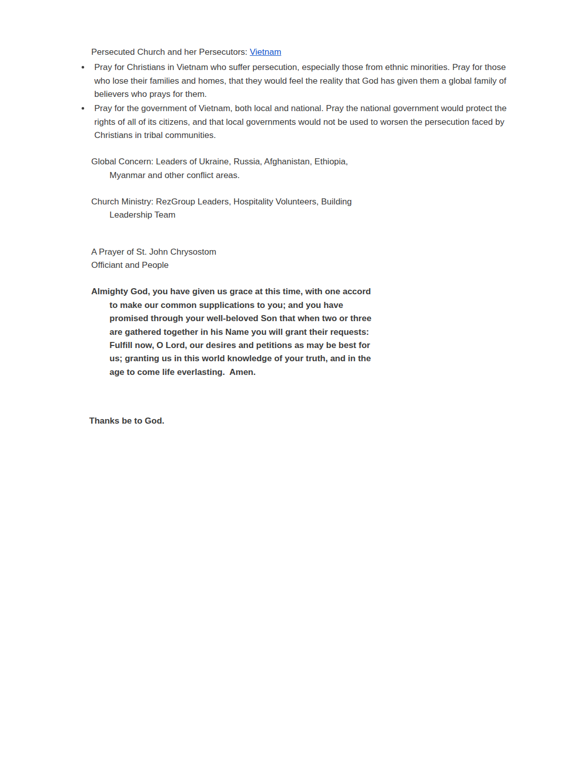Persecuted Church and her Persecutors: Vietnam
Pray for Christians in Vietnam who suffer persecution, especially those from ethnic minorities. Pray for those who lose their families and homes, that they would feel the reality that God has given them a global family of believers who prays for them.
Pray for the government of Vietnam, both local and national. Pray the national government would protect the rights of all of its citizens, and that local governments would not be used to worsen the persecution faced by Christians in tribal communities.
Global Concern: Leaders of Ukraine, Russia, Afghanistan, Ethiopia, Myanmar and other conflict areas.
Church Ministry: RezGroup Leaders, Hospitality Volunteers, Building Leadership Team
A Prayer of St. John Chrysostom
Officiant and People
Almighty God, you have given us grace at this time, with one accord to make our common supplications to you; and you have promised through your well-beloved Son that when two or three are gathered together in his Name you will grant their requests: Fulfill now, O Lord, our desires and petitions as may be best for us; granting us in this world knowledge of your truth, and in the age to come life everlasting. Amen.
Thanks be to God.